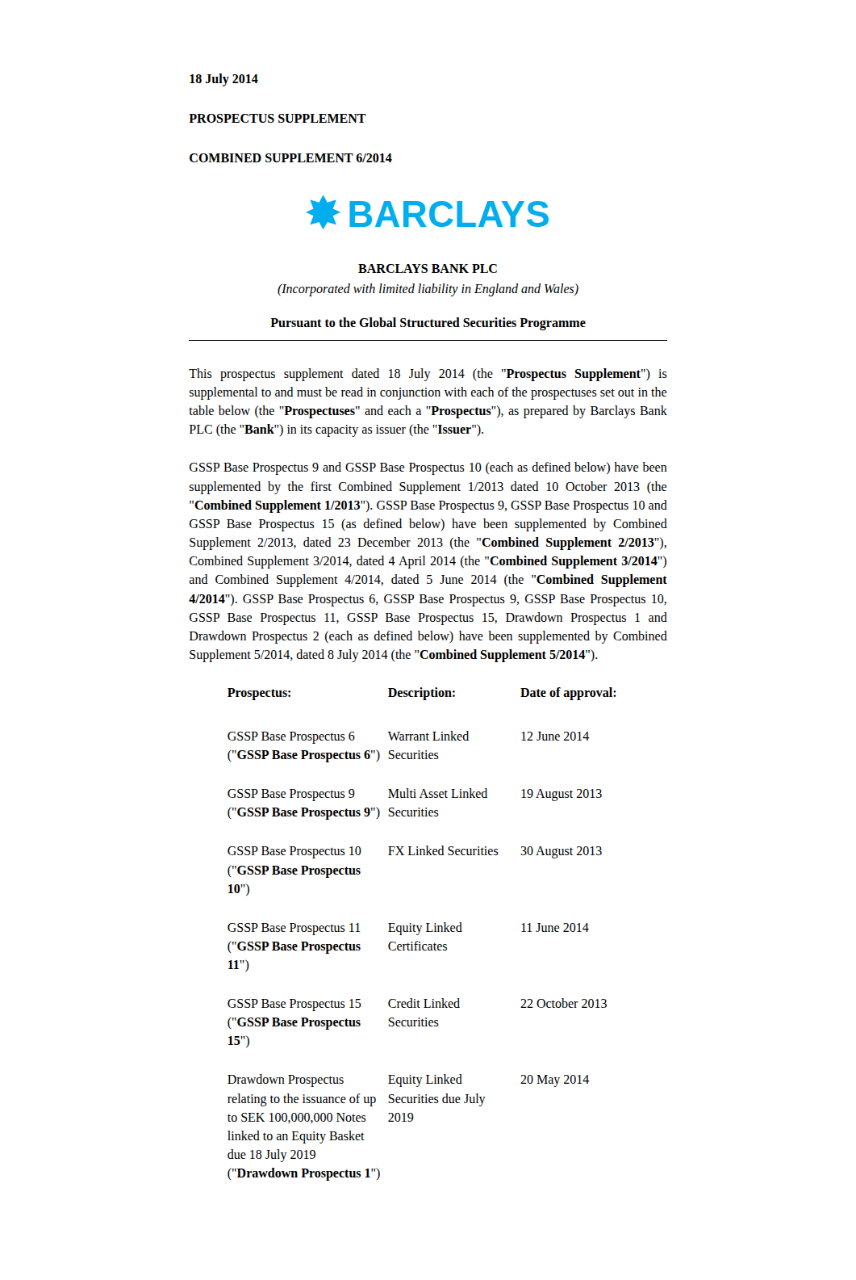18 July 2014
PROSPECTUS SUPPLEMENT
COMBINED SUPPLEMENT 6/2014
BARCLAYS
BARCLAYS BANK PLC
(Incorporated with limited liability in England and Wales)
Pursuant to the Global Structured Securities Programme
This prospectus supplement dated 18 July 2014 (the "Prospectus Supplement") is supplemental to and must be read in conjunction with each of the prospectuses set out in the table below (the "Prospectuses" and each a "Prospectus"), as prepared by Barclays Bank PLC (the "Bank") in its capacity as issuer (the "Issuer").
GSSP Base Prospectus 9 and GSSP Base Prospectus 10 (each as defined below) have been supplemented by the first Combined Supplement 1/2013 dated 10 October 2013 (the "Combined Supplement 1/2013"). GSSP Base Prospectus 9, GSSP Base Prospectus 10 and GSSP Base Prospectus 15 (as defined below) have been supplemented by Combined Supplement 2/2013, dated 23 December 2013 (the "Combined Supplement 2/2013"), Combined Supplement 3/2014, dated 4 April 2014 (the "Combined Supplement 3/2014") and Combined Supplement 4/2014, dated 5 June 2014 (the "Combined Supplement 4/2014"). GSSP Base Prospectus 6, GSSP Base Prospectus 9, GSSP Base Prospectus 10, GSSP Base Prospectus 11, GSSP Base Prospectus 15, Drawdown Prospectus 1 and Drawdown Prospectus 2 (each as defined below) have been supplemented by Combined Supplement 5/2014, dated 8 July 2014 (the "Combined Supplement 5/2014").
| Prospectus: | Description: | Date of approval: |
| --- | --- | --- |
| GSSP Base Prospectus 6 (" GSSP Base Prospectus 6 ") | Warrant Linked Securities | 12 June 2014 |
| GSSP Base Prospectus 9 (" GSSP Base Prospectus 9 ") | Multi Asset Linked Securities | 19 August 2013 |
| GSSP Base Prospectus 10 (" GSSP Base Prospectus 10 ") | FX Linked Securities | 30 August 2013 |
| GSSP Base Prospectus 11 (" GSSP Base Prospectus 11 ") | Equity Linked Certificates | 11 June 2014 |
| GSSP Base Prospectus 15 (" GSSP Base Prospectus 15 ") | Credit Linked Securities | 22 October 2013 |
| Drawdown Prospectus relating to the issuance of up to SEK 100,000,000 Notes linked to an Equity Basket due 18 July 2019 (" Drawdown Prospectus 1 ") | Equity Linked Securities due July 2019 | 20 May 2014 |